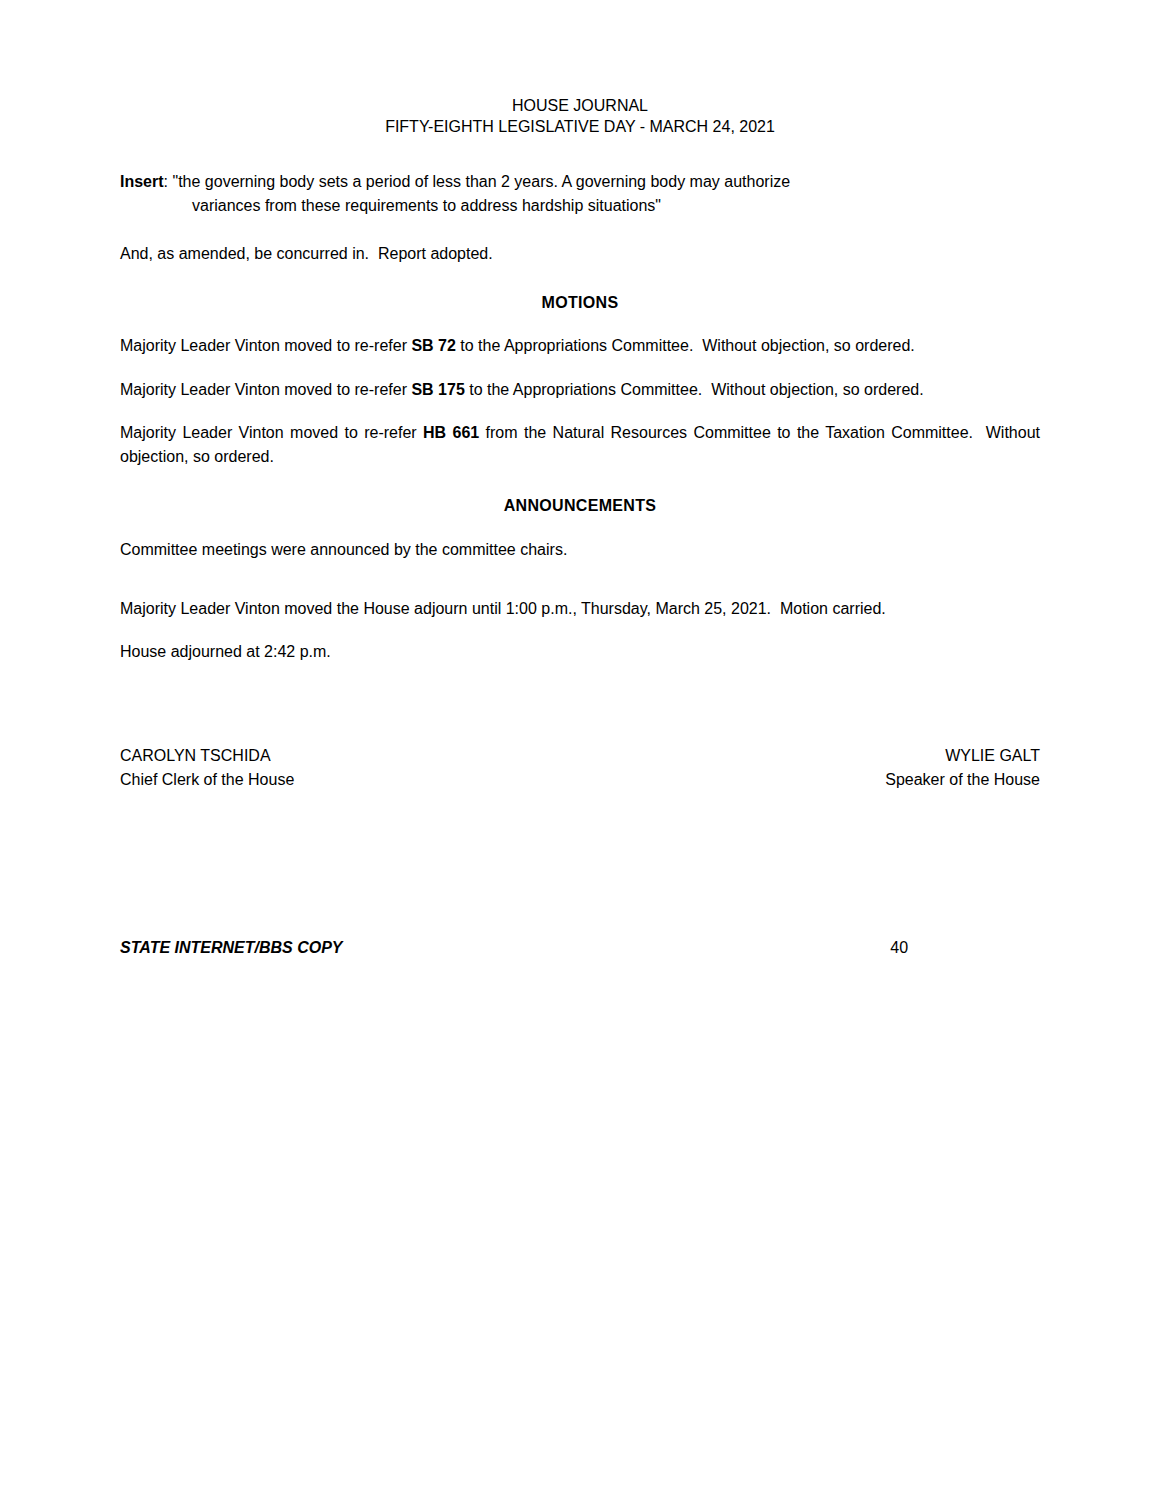HOUSE JOURNAL
FIFTY-EIGHTH LEGISLATIVE DAY - MARCH 24, 2021
Insert: "the governing body sets a period of less than 2 years. A governing body may authorize variances from these requirements to address hardship situations"
And, as amended, be concurred in. Report adopted.
MOTIONS
Majority Leader Vinton moved to re-refer SB 72 to the Appropriations Committee. Without objection, so ordered.
Majority Leader Vinton moved to re-refer SB 175 to the Appropriations Committee. Without objection, so ordered.
Majority Leader Vinton moved to re-refer HB 661 from the Natural Resources Committee to the Taxation Committee. Without objection, so ordered.
ANNOUNCEMENTS
Committee meetings were announced by the committee chairs.
Majority Leader Vinton moved the House adjourn until 1:00 p.m., Thursday, March 25, 2021. Motion carried.
House adjourned at 2:42 p.m.
| CAROLYN TSCHIDA | WYLIE GALT |
| Chief Clerk of the House | Speaker of the House |
| STATE INTERNET/BBS COPY | 40 |